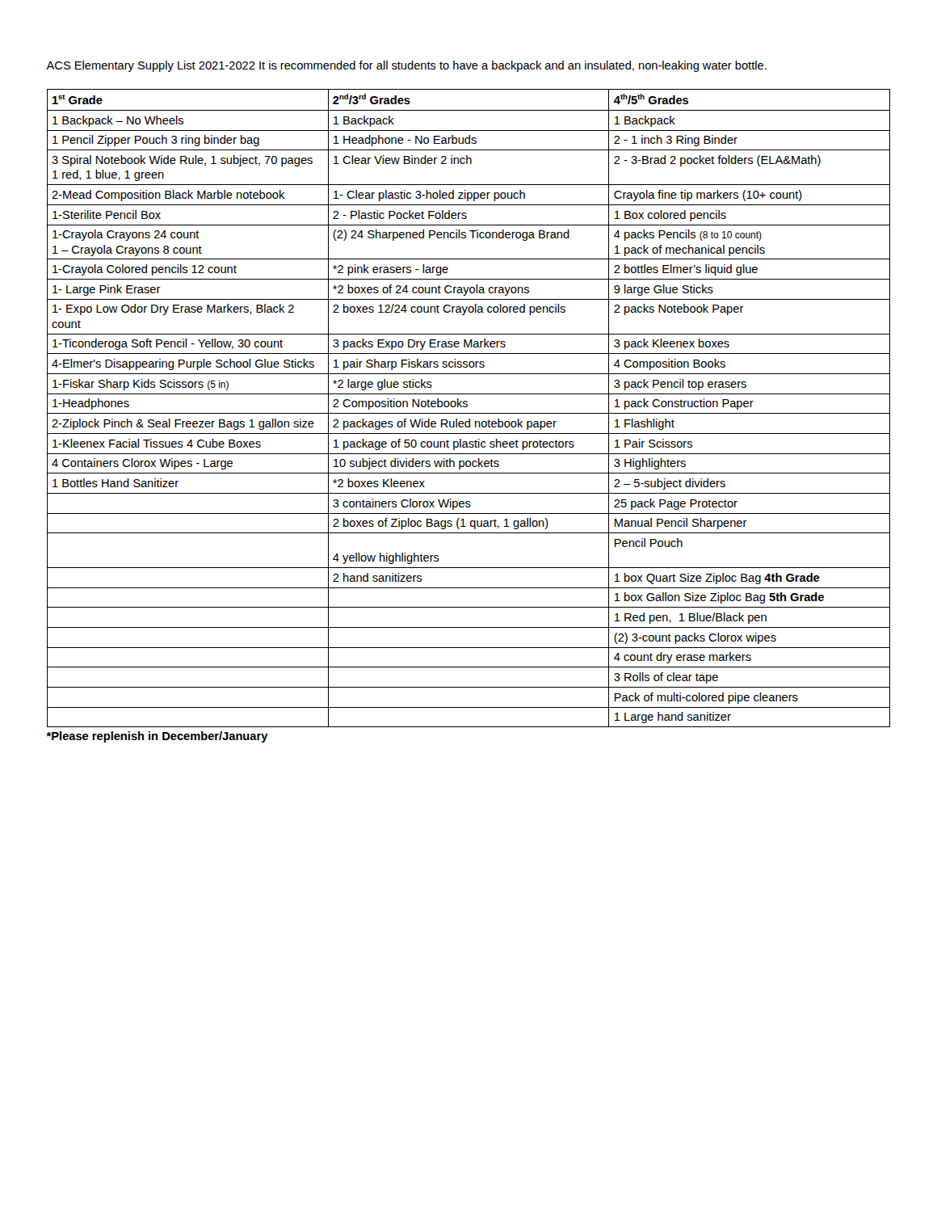ACS Elementary Supply List 2021-2022 It is recommended for all students to have a backpack and an insulated, non-leaking water bottle.
| 1 st Grade | 2 nd /3 rd Grades | 4 th /5 th Grades |
| --- | --- | --- |
| 1 Backpack – No Wheels | 1 Backpack | 1 Backpack |
| 1 Pencil Zipper Pouch 3 ring binder bag | 1 Headphone - No Earbuds | 2 - 1 inch 3 Ring Binder |
| 3 Spiral Notebook Wide Rule, 1 subject, 70 pages 1 red, 1 blue, 1 green | 1 Clear View Binder 2 inch | 2 - 3-Brad 2 pocket folders (ELA&Math) |
| 2-Mead Composition Black Marble notebook | 1- Clear plastic 3-holed zipper pouch | Crayola fine tip markers (10+ count) |
| 1-Sterilite Pencil Box | 2 - Plastic Pocket Folders | 1 Box colored pencils |
| 1-Crayola Crayons 24 count 1 – Crayola Crayons 8 count | (2) 24 Sharpened Pencils Ticonderoga Brand | 4 packs Pencils (8 to 10 count) 1 pack of mechanical pencils |
| 1-Crayola Colored pencils 12 count | *2 pink erasers - large | 2 bottles Elmer’s liquid glue |
| 1- Large Pink Eraser | *2 boxes of 24 count Crayola crayons | 9 large Glue Sticks |
| 1- Expo Low Odor Dry Erase Markers, Black 2 count | 2 boxes 12/24 count Crayola colored pencils | 2 packs Notebook Paper |
| 1-Ticonderoga Soft Pencil - Yellow, 30 count | 3 packs Expo Dry Erase Markers | 3 pack Kleenex boxes |
| 4-Elmer's Disappearing Purple School Glue Sticks | 1 pair Sharp Fiskars scissors | 4 Composition Books |
| 1-Fiskar Sharp Kids Scissors (5 in) | *2 large glue sticks | 3 pack Pencil top erasers |
| 1-Headphones | 2 Composition Notebooks | 1 pack Construction Paper |
| 2-Ziplock Pinch & Seal Freezer Bags 1 gallon size | 2 packages of Wide Ruled notebook paper | 1 Flashlight |
| 1-Kleenex Facial Tissues 4 Cube Boxes | 1 package of 50 count plastic sheet protectors | 1 Pair Scissors |
| 4 Containers Clorox Wipes - Large | 10 subject dividers with pockets | 3 Highlighters |
| 1 Bottles Hand Sanitizer | *2 boxes Kleenex | 2 – 5-subject dividers |
| | 3 containers Clorox Wipes | 25 pack Page Protector |
| | 2 boxes of Ziploc Bags (1 quart, 1 gallon) | Manual Pencil Sharpener |
| | 4 yellow highlighters | Pencil Pouch |
| | 2 hand sanitizers | 1 box Quart Size Ziploc Bag 4th Grade |
| | | 1 box Gallon Size Ziploc Bag 5th Grade |
| | | 1 Red pen, 1 Blue/Black pen |
| | | (2) 3-count packs Clorox wipes |
| | | 4 count dry erase markers |
| | | 3 Rolls of clear tape |
| | | Pack of multi-colored pipe cleaners |
| | | 1 Large hand sanitizer |
*Please replenish in December/January